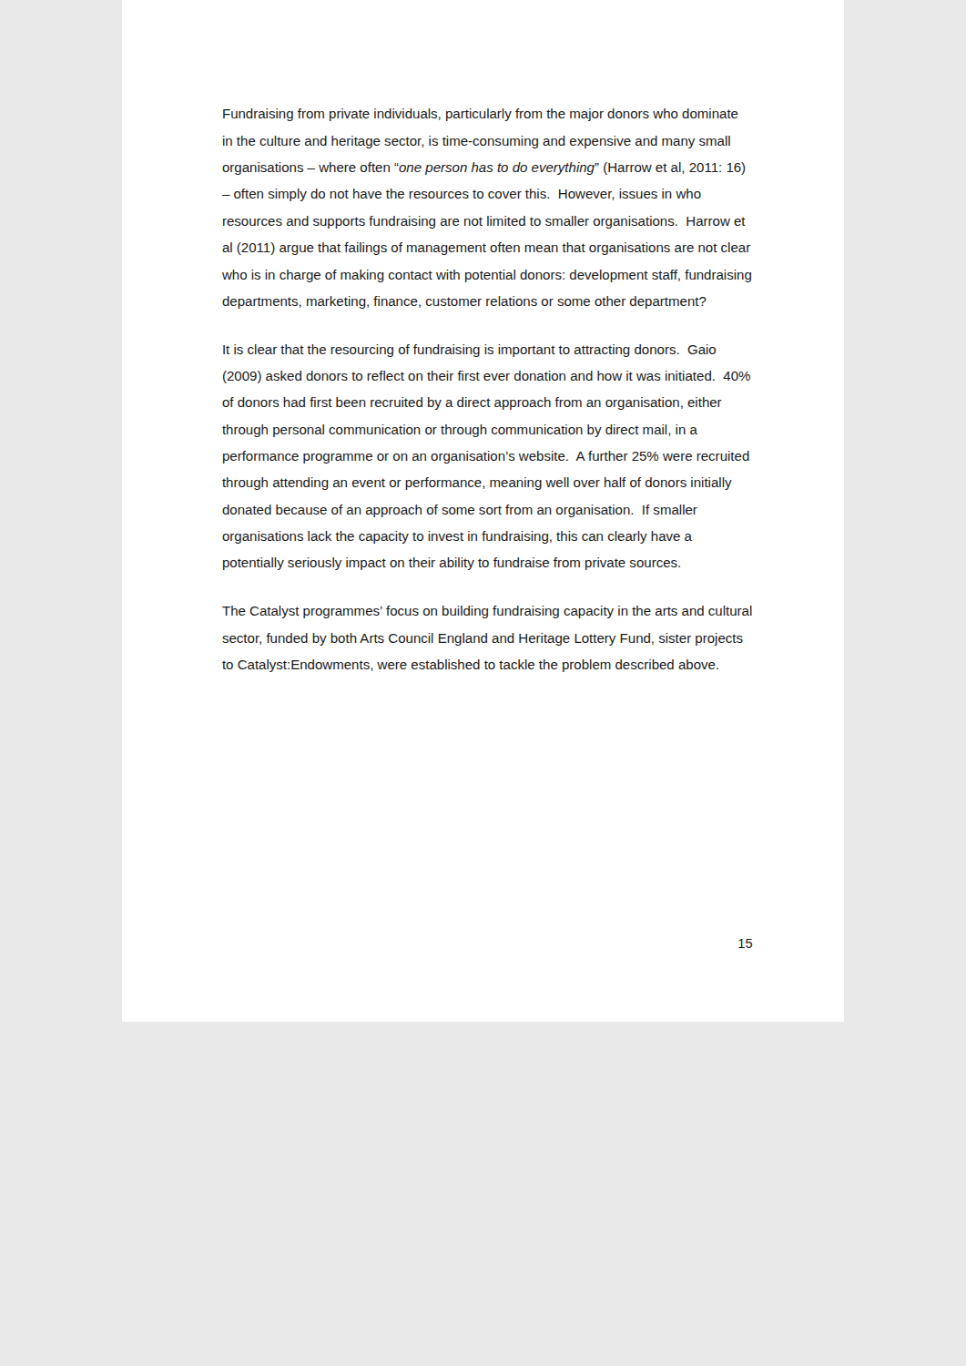Fundraising from private individuals, particularly from the major donors who dominate in the culture and heritage sector, is time-consuming and expensive and many small organisations – where often “one person has to do everything” (Harrow et al, 2011: 16) – often simply do not have the resources to cover this. However, issues in who resources and supports fundraising are not limited to smaller organisations. Harrow et al (2011) argue that failings of management often mean that organisations are not clear who is in charge of making contact with potential donors: development staff, fundraising departments, marketing, finance, customer relations or some other department?
It is clear that the resourcing of fundraising is important to attracting donors. Gaio (2009) asked donors to reflect on their first ever donation and how it was initiated. 40% of donors had first been recruited by a direct approach from an organisation, either through personal communication or through communication by direct mail, in a performance programme or on an organisation’s website. A further 25% were recruited through attending an event or performance, meaning well over half of donors initially donated because of an approach of some sort from an organisation. If smaller organisations lack the capacity to invest in fundraising, this can clearly have a potentially seriously impact on their ability to fundraise from private sources.
The Catalyst programmes’ focus on building fundraising capacity in the arts and cultural sector, funded by both Arts Council England and Heritage Lottery Fund, sister projects to Catalyst:Endowments, were established to tackle the problem described above.
15